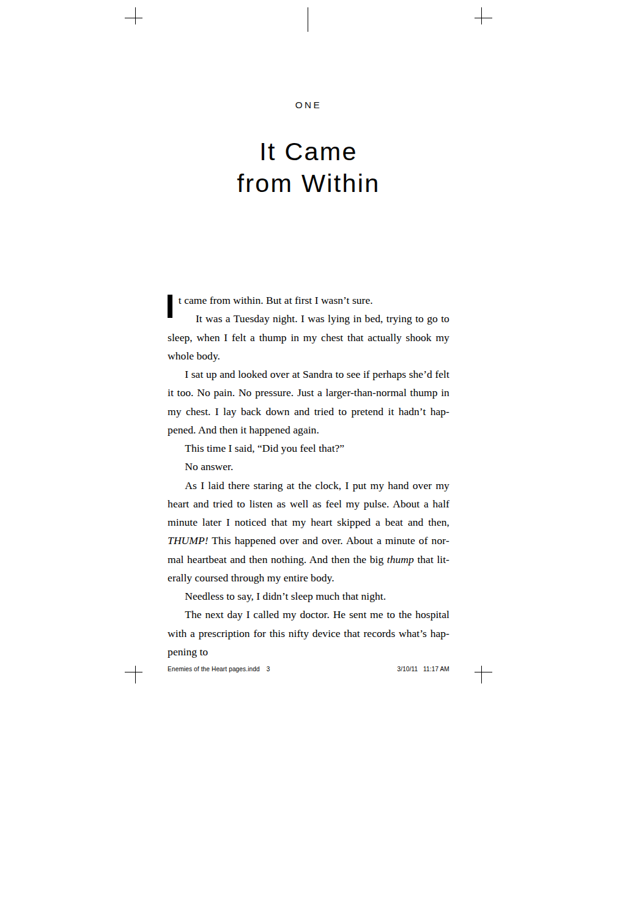ONE
It Came
from Within
t came from within. But at first I wasn’t sure.
It was a Tuesday night. I was lying in bed, trying to go to sleep, when I felt a thump in my chest that actually shook my whole body.
I sat up and looked over at Sandra to see if perhaps she’d felt it too. No pain. No pressure. Just a larger-than-normal thump in my chest. I lay back down and tried to pretend it hadn’t happened. And then it happened again.
This time I said, “Did you feel that?”
No answer.
As I laid there staring at the clock, I put my hand over my heart and tried to listen as well as feel my pulse. About a half minute later I noticed that my heart skipped a beat and then, THUMP! This happened over and over. About a minute of normal heartbeat and then nothing. And then the big thump that literally coursed through my entire body.
Needless to say, I didn’t sleep much that night.
The next day I called my doctor. He sent me to the hospital with a prescription for this nifty device that records what’s happening to
Enemies of the Heart pages.indd3
3/10/11 11:17 AM